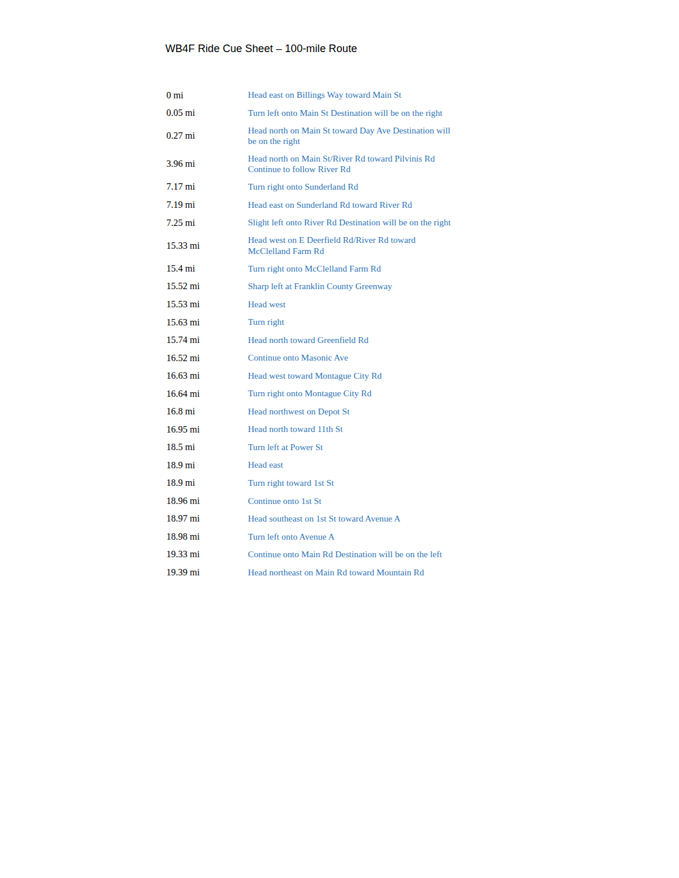WB4F Ride Cue Sheet – 100-mile Route
| 0 mi | Head east on Billings Way toward Main St |
| 0.05 mi | Turn left onto Main St Destination will be on the right |
| 0.27 mi | Head north on Main St toward Day Ave Destination will be on the right |
| 3.96 mi | Head north on Main St/River Rd toward Pilvinis Rd Continue to follow River Rd |
| 7.17 mi | Turn right onto Sunderland Rd |
| 7.19 mi | Head east on Sunderland Rd toward River Rd |
| 7.25 mi | Slight left onto River Rd Destination will be on the right |
| 15.33 mi | Head west on E Deerfield Rd/River Rd toward McClelland Farm Rd |
| 15.4 mi | Turn right onto McClelland Farm Rd |
| 15.52 mi | Sharp left at Franklin County Greenway |
| 15.53 mi | Head west |
| 15.63 mi | Turn right |
| 15.74 mi | Head north toward Greenfield Rd |
| 16.52 mi | Continue onto Masonic Ave |
| 16.63 mi | Head west toward Montague City Rd |
| 16.64 mi | Turn right onto Montague City Rd |
| 16.8 mi | Head northwest on Depot St |
| 16.95 mi | Head north toward 11th St |
| 18.5 mi | Turn left at Power St |
| 18.9 mi | Head east |
| 18.9 mi | Turn right toward 1st St |
| 18.96 mi | Continue onto 1st St |
| 18.97 mi | Head southeast on 1st St toward Avenue A |
| 18.98 mi | Turn left onto Avenue A |
| 19.33 mi | Continue onto Main Rd Destination will be on the left |
| 19.39 mi | Head northeast on Main Rd toward Mountain Rd |